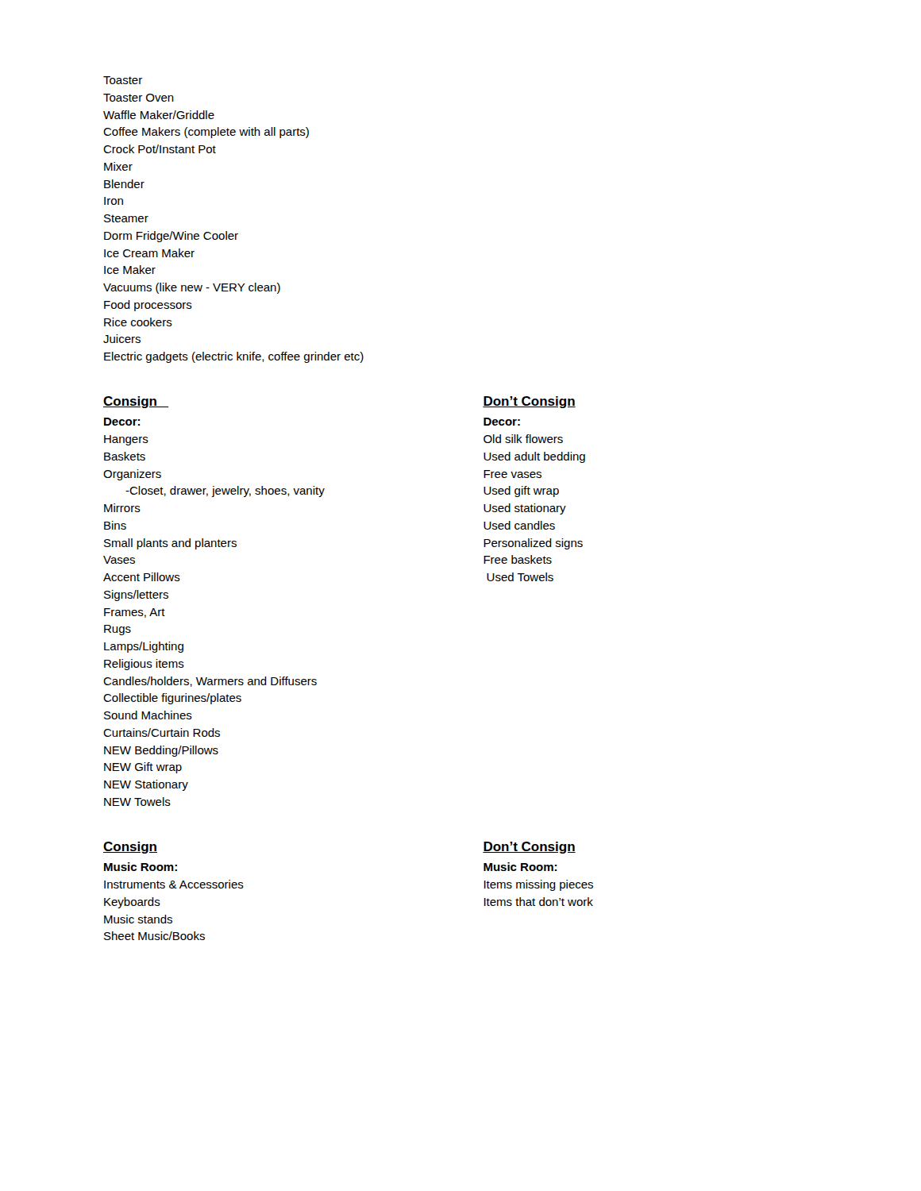Toaster
Toaster Oven
Waffle Maker/Griddle
Coffee Makers (complete with all parts)
Crock Pot/Instant Pot
Mixer
Blender
Iron
Steamer
Dorm Fridge/Wine Cooler
Ice Cream Maker
Ice Maker
Vacuums (like new - VERY clean)
Food processors
Rice cookers
Juicers
Electric gadgets (electric knife, coffee grinder etc)
Consign
Decor:
Hangers
Baskets
Organizers
-Closet, drawer, jewelry, shoes, vanity
Mirrors
Bins
Small plants and planters
Vases
Accent Pillows
Signs/letters
Frames, Art
Rugs
Lamps/Lighting
Religious items
Candles/holders, Warmers and Diffusers
Collectible figurines/plates
Sound Machines
Curtains/Curtain Rods
NEW Bedding/Pillows
NEW Gift wrap
NEW Stationary
NEW Towels
Don’t Consign
Decor:
Old silk flowers
Used adult bedding
Free vases
Used gift wrap
Used stationary
Used candles
Personalized signs
Free baskets
Used Towels
Consign
Music Room:
Instruments & Accessories
Keyboards
Music stands
Sheet Music/Books
Don’t Consign
Music Room:
Items missing pieces
Items that don’t work